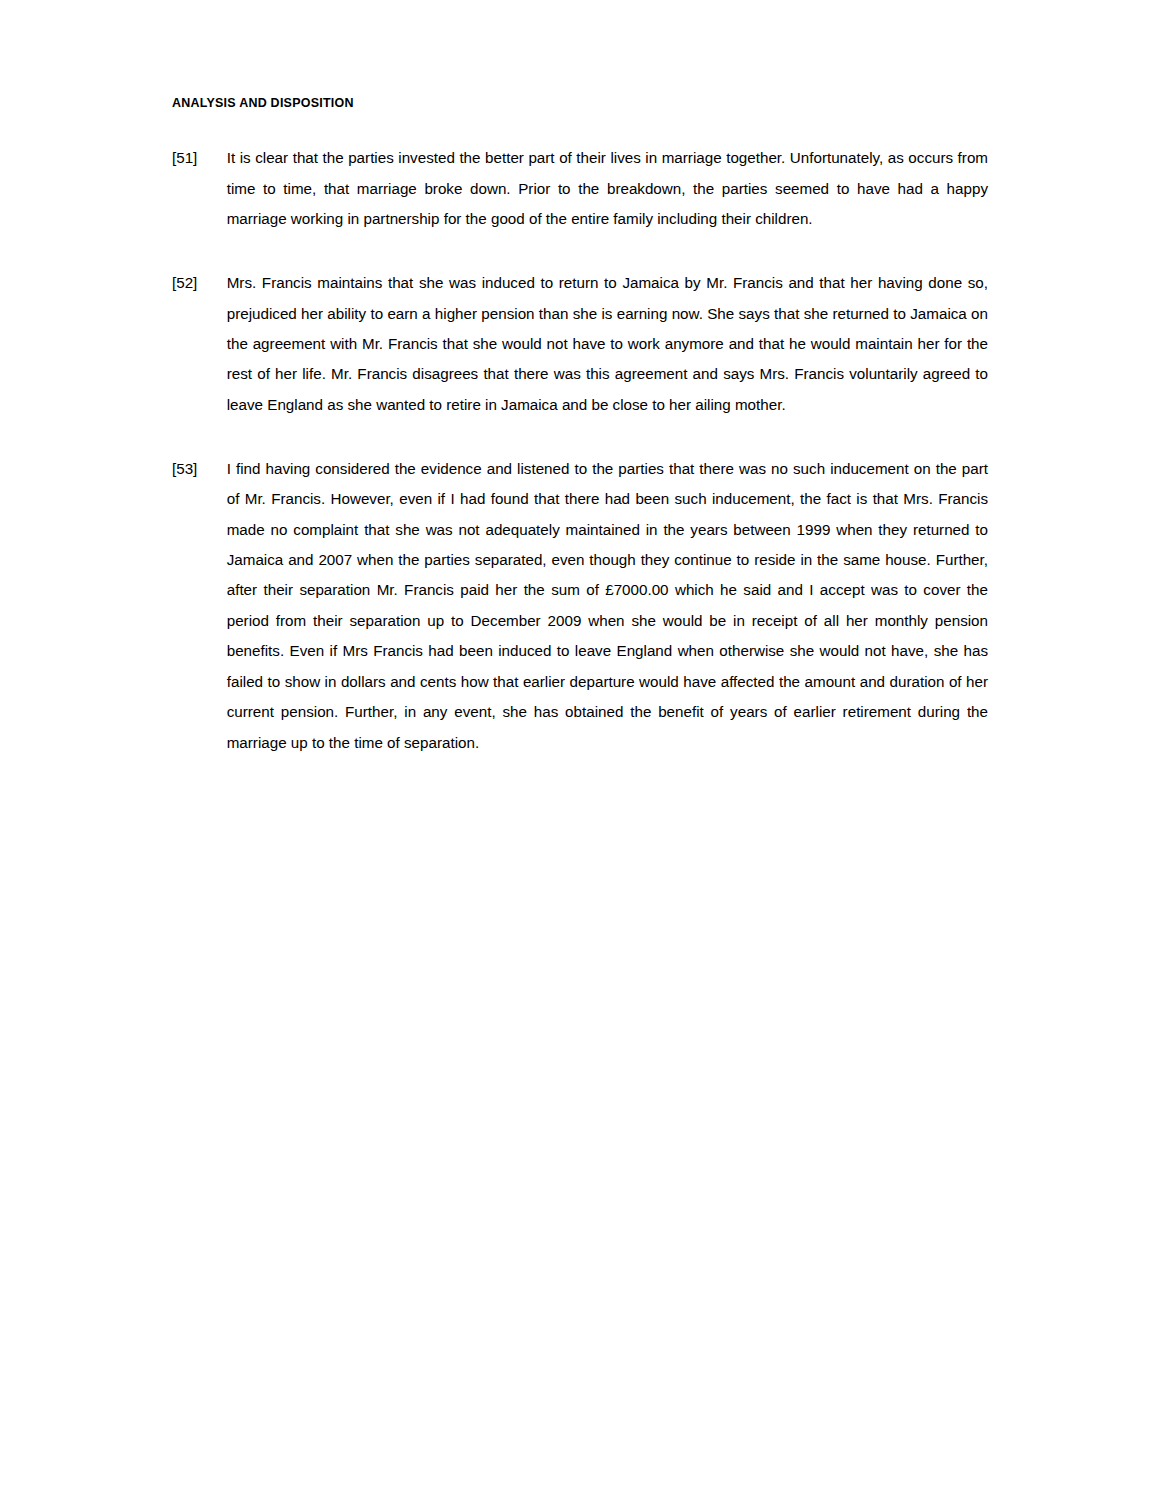ANALYSIS AND DISPOSITION
[51]
It is clear that the parties invested the better part of their lives in marriage together. Unfortunately, as occurs from time to time, that marriage broke down. Prior to the breakdown, the parties seemed to have had a happy marriage working in partnership for the good of the entire family including their children.
[52]
Mrs. Francis maintains that she was induced to return to Jamaica by Mr. Francis and that her having done so, prejudiced her ability to earn a higher pension than she is earning now. She says that she returned to Jamaica on the agreement with Mr. Francis that she would not have to work anymore and that he would maintain her for the rest of her life. Mr. Francis disagrees that there was this agreement and says Mrs. Francis voluntarily agreed to leave England as she wanted to retire in Jamaica and be close to her ailing mother.
[53]
I find having considered the evidence and listened to the parties that there was no such inducement on the part of Mr. Francis. However, even if I had found that there had been such inducement, the fact is that Mrs. Francis made no complaint that she was not adequately maintained in the years between 1999 when they returned to Jamaica and 2007 when the parties separated, even though they continue to reside in the same house. Further, after their separation Mr. Francis paid her the sum of £7000.00 which he said and I accept was to cover the period from their separation up to December 2009 when she would be in receipt of all her monthly pension benefits. Even if Mrs Francis had been induced to leave England when otherwise she would not have, she has failed to show in dollars and cents how that earlier departure would have affected the amount and duration of her current pension. Further, in any event, she has obtained the benefit of years of earlier retirement during the marriage up to the time of separation.